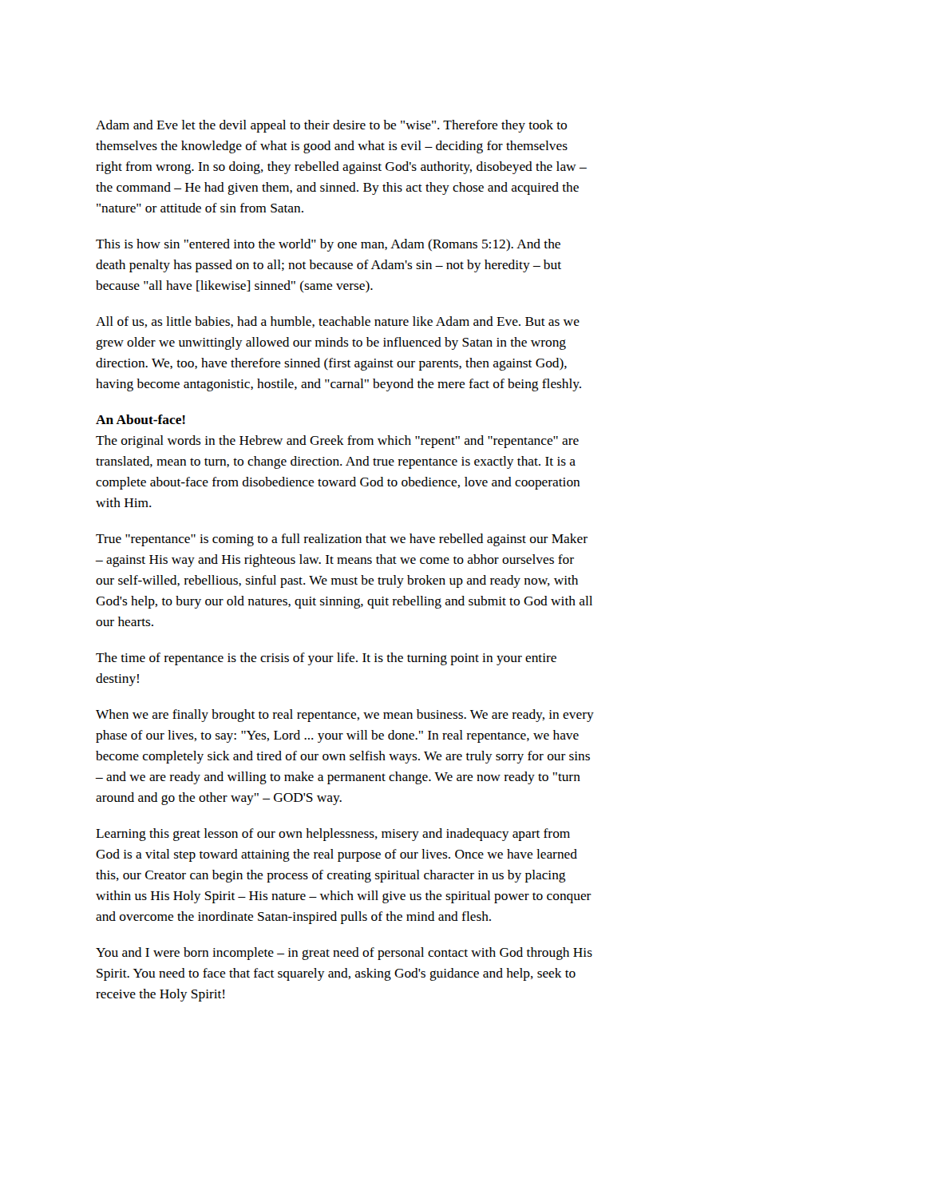Adam and Eve let the devil appeal to their desire to be "wise". Therefore they took to themselves the knowledge of what is good and what is evil – deciding for themselves right from wrong. In so doing, they rebelled against God's authority, disobeyed the law – the command – He had given them, and sinned. By this act they chose and acquired the "nature" or attitude of sin from Satan.
This is how sin "entered into the world" by one man, Adam (Romans 5:12). And the death penalty has passed on to all; not because of Adam's sin – not by heredity – but because "all have [likewise] sinned" (same verse).
All of us, as little babies, had a humble, teachable nature like Adam and Eve. But as we grew older we unwittingly allowed our minds to be influenced by Satan in the wrong direction. We, too, have therefore sinned (first against our parents, then against God), having become antagonistic, hostile, and "carnal" beyond the mere fact of being fleshly.
An About-face!
The original words in the Hebrew and Greek from which "repent" and "repentance" are translated, mean to turn, to change direction. And true repentance is exactly that. It is a complete about-face from disobedience toward God to obedience, love and cooperation with Him.
True "repentance" is coming to a full realization that we have rebelled against our Maker – against His way and His righteous law. It means that we come to abhor ourselves for our self-willed, rebellious, sinful past. We must be truly broken up and ready now, with God's help, to bury our old natures, quit sinning, quit rebelling and submit to God with all our hearts.
The time of repentance is the crisis of your life. It is the turning point in your entire destiny!
When we are finally brought to real repentance, we mean business. We are ready, in every phase of our lives, to say: "Yes, Lord ... your will be done." In real repentance, we have become completely sick and tired of our own selfish ways. We are truly sorry for our sins – and we are ready and willing to make a permanent change. We are now ready to "turn around and go the other way" – GOD'S way.
Learning this great lesson of our own helplessness, misery and inadequacy apart from God is a vital step toward attaining the real purpose of our lives. Once we have learned this, our Creator can begin the process of creating spiritual character in us by placing within us His Holy Spirit – His nature – which will give us the spiritual power to conquer and overcome the inordinate Satan-inspired pulls of the mind and flesh.
You and I were born incomplete – in great need of personal contact with God through His Spirit. You need to face that fact squarely and, asking God's guidance and help, seek to receive the Holy Spirit!